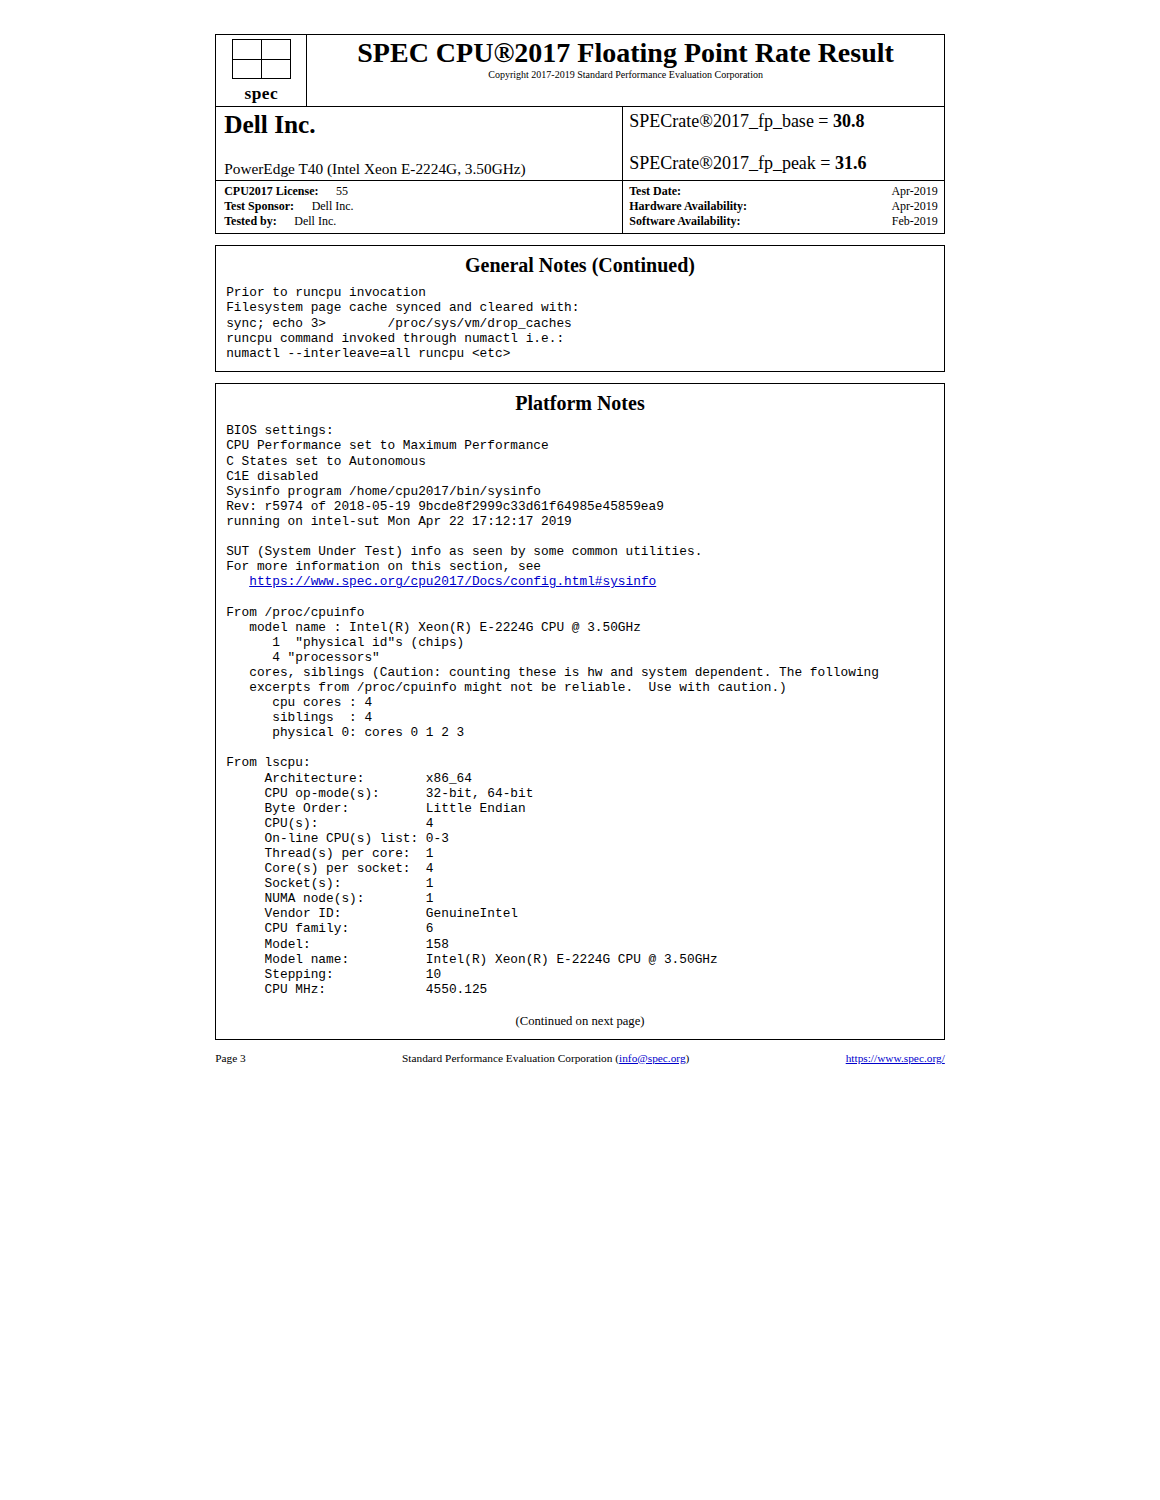spec
SPEC CPU®2017 Floating Point Rate Result
Copyright 2017-2019 Standard Performance Evaluation Corporation
Dell Inc.
PowerEdge T40 (Intel Xeon E-2224G, 3.50GHz)
SPECrate®2017_fp_base = 30.8
SPECrate®2017_fp_peak = 31.6
CPU2017 License: 55
Test Sponsor: Dell Inc.
Tested by: Dell Inc.
Test Date: Apr-2019
Hardware Availability: Apr-2019
Software Availability: Feb-2019
General Notes (Continued)
Prior to runcpu invocation
Filesystem page cache synced and cleared with:
sync; echo 3>        /proc/sys/vm/drop_caches
runcpu command invoked through numactl i.e.:
numactl --interleave=all runcpu <etc>
Platform Notes
BIOS settings:
CPU Performance set to Maximum Performance
C States set to Autonomous
C1E disabled
Sysinfo program /home/cpu2017/bin/sysinfo
Rev: r5974 of 2018-05-19 9bcde8f2999c33d61f64985e45859ea9
running on intel-sut Mon Apr 22 17:12:17 2019

SUT (System Under Test) info as seen by some common utilities.
For more information on this section, see
   https://www.spec.org/cpu2017/Docs/config.html#sysinfo

From /proc/cpuinfo
   model name : Intel(R) Xeon(R) E-2224G CPU @ 3.50GHz
      1  "physical id"s (chips)
      4 "processors"
   cores, siblings (Caution: counting these is hw and system dependent. The following
   excerpts from /proc/cpuinfo might not be reliable.  Use with caution.)
      cpu cores : 4
      siblings  : 4
      physical 0: cores 0 1 2 3

From lscpu:
     Architecture:        x86_64
     CPU op-mode(s):      32-bit, 64-bit
     Byte Order:          Little Endian
     CPU(s):              4
     On-line CPU(s) list: 0-3
     Thread(s) per core:  1
     Core(s) per socket:  4
     Socket(s):           1
     NUMA node(s):        1
     Vendor ID:           GenuineIntel
     CPU family:          6
     Model:               158
     Model name:          Intel(R) Xeon(R) E-2224G CPU @ 3.50GHz
     Stepping:            10
     CPU MHz:             4550.125
(Continued on next page)
Page 3
Standard Performance Evaluation Corporation (info@spec.org)
https://www.spec.org/